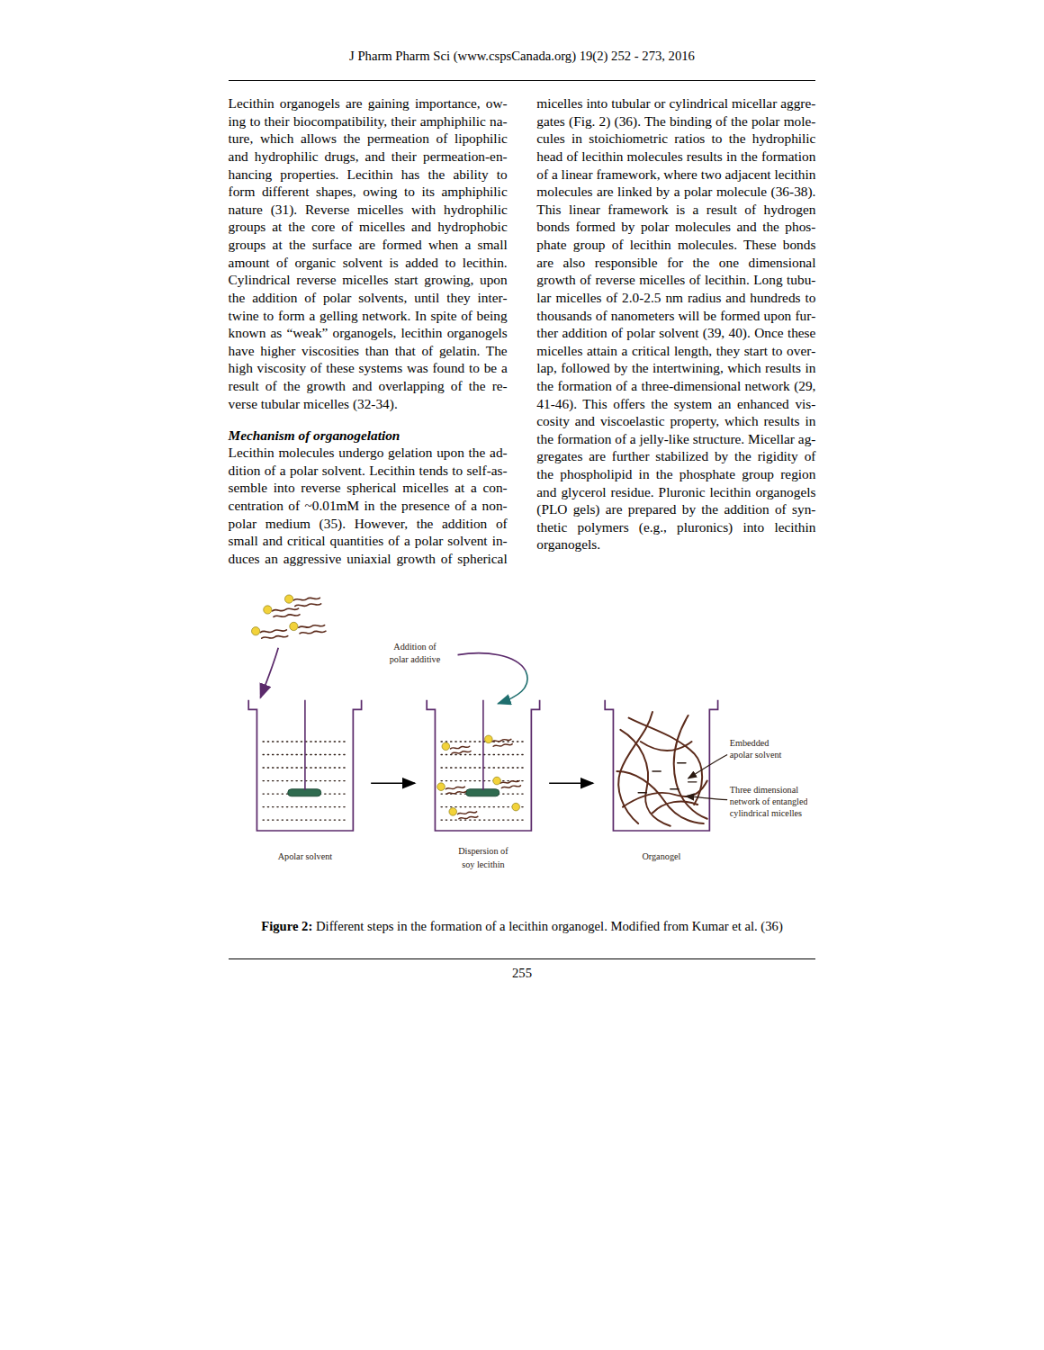J Pharm Pharm Sci (www.cspsCanada.org) 19(2) 252 - 273, 2016
Lecithin organogels are gaining importance, owing to their biocompatibility, their amphiphilic nature, which allows the permeation of lipophilic and hydrophilic drugs, and their permeation-enhancing properties. Lecithin has the ability to form different shapes, owing to its amphiphilic nature (31). Reverse micelles with hydrophilic groups at the core of micelles and hydrophobic groups at the surface are formed when a small amount of organic solvent is added to lecithin. Cylindrical reverse micelles start growing, upon the addition of polar solvents, until they intertwine to form a gelling network. In spite of being known as “weak” organogels, lecithin organogels have higher viscosities than that of gelatin. The high viscosity of these systems was found to be a result of the growth and overlapping of the reverse tubular micelles (32-34).
Mechanism of organogelation
Lecithin molecules undergo gelation upon the addition of a polar solvent. Lecithin tends to self-assemble into reverse spherical micelles at a concentration of ~0.01mM in the presence of a non-polar medium (35). However, the addition of small and critical quantities of a polar solvent induces an aggressive uniaxial growth of spherical micelles into tubular or cylindrical micellar aggregates (Fig. 2) (36). The binding of the polar molecules in stoichiometric ratios to the hydrophilic head of lecithin molecules results in the formation of a linear framework, where two adjacent lecithin molecules are linked by a polar molecule (36-38). This linear framework is a result of hydrogen bonds formed by polar molecules and the phosphate group of lecithin molecules. These bonds are also responsible for the one dimensional growth of reverse micelles of lecithin. Long tubular micelles of 2.0-2.5 nm radius and hundreds to thousands of nanometers will be formed upon further addition of polar solvent (39, 40). Once these micelles attain a critical length, they start to overlap, followed by the intertwining, which results in the formation of a three-dimensional network (29, 41-46). This offers the system an enhanced viscosity and viscoelastic property, which results in the formation of a jelly-like structure. Micellar aggregates are further stabilized by the rigidity of the phospholipid in the phosphate group region and glycerol residue. Pluronic lecithin organogels (PLO gels) are prepared by the addition of synthetic polymers (e.g., pluronics) into lecithin organogels.
Addition of polar additive Embedded apolar solvent Three dimensional network of entangled cylindrical micelles Apolar solvent Dispersion of soy lecithin Organogel
Figure 2: Different steps in the formation of a lecithin organogel. Modified from Kumar et al. (36)
255